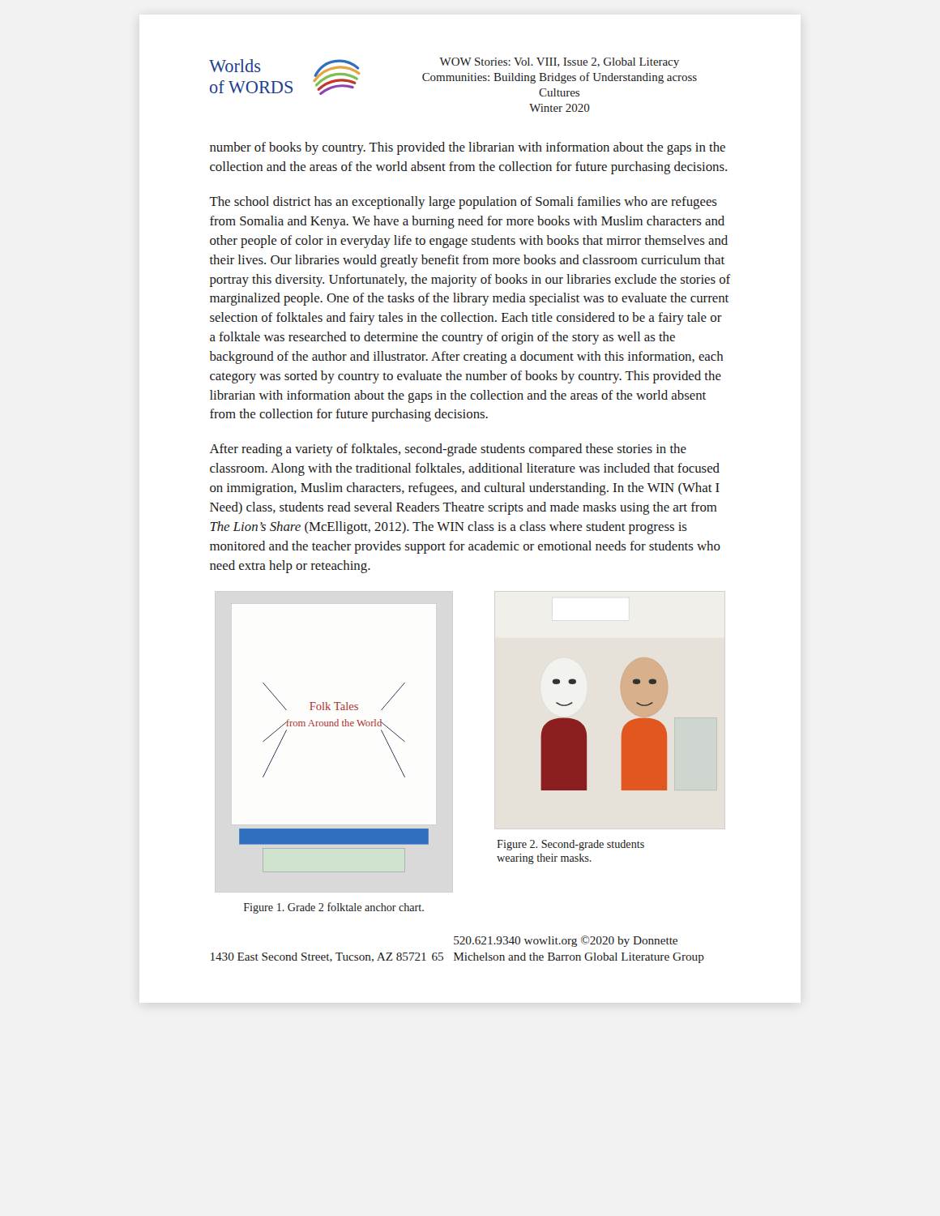Worlds of Words Worlds of WORDS
WOW Stories: Vol. VIII, Issue 2, Global Literacy
Communities: Building Bridges of Understanding across
Cultures
Winter 2020
number of books by country. This provided the librarian with information about the gaps in the collection and the areas of the world absent from the collection for future purchasing decisions.
The school district has an exceptionally large population of Somali families who are refugees from Somalia and Kenya. We have a burning need for more books with Muslim characters and other people of color in everyday life to engage students with books that mirror themselves and their lives. Our libraries would greatly benefit from more books and classroom curriculum that portray this diversity. Unfortunately, the majority of books in our libraries exclude the stories of marginalized people. One of the tasks of the library media specialist was to evaluate the current selection of folktales and fairy tales in the collection. Each title considered to be a fairy tale or a folktale was researched to determine the country of origin of the story as well as the background of the author and illustrator. After creating a document with this information, each category was sorted by country to evaluate the number of books by country. This provided the librarian with information about the gaps in the collection and the areas of the world absent from the collection for future purchasing decisions.
After reading a variety of folktales, second-grade students compared these stories in the classroom. Along with the traditional folktales, additional literature was included that focused on immigration, Muslim characters, refugees, and cultural understanding. In the WIN (What I Need) class, students read several Readers Theatre scripts and made masks using the art from The Lion’s Share (McElligott, 2012). The WIN class is a class where student progress is monitored and the teacher provides support for academic or emotional needs for students who need extra help or reteaching.
Figure 1. Grade 2 folktale anchor chart.
Figure 2. Second-grade students
wearing their masks.
1430 East Second Street, Tucson, AZ 85721
65
520.621.9340 wowlit.org ©2020 by Donnette Michelson and the Barron Global Literature Group